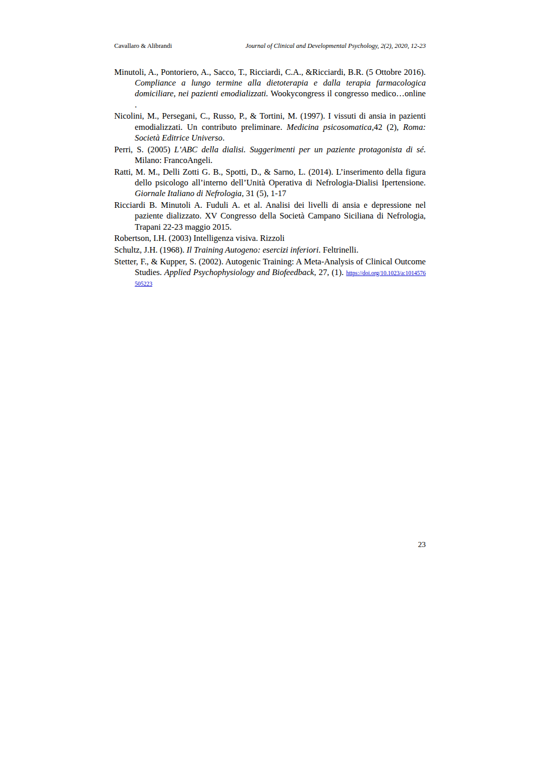Cavallaro & Alibrandi Journal of Clinical and Developmental Psychology, 2(2), 2020, 12-23
Minutoli, A., Pontoriero, A., Sacco, T., Ricciardi, C.A., &Ricciardi, B.R. (5 Ottobre 2016). Compliance a lungo termine alla dietoterapia e dalla terapia farmacologica domiciliare, nei pazienti emodializzati. Wookycongress il congresso medico…online .
Nicolini, M., Persegani, C., Russo, P., & Tortini, M. (1997). I vissuti di ansia in pazienti emodializzati. Un contributo preliminare. Medicina psicosomatica, 42 (2), Roma: Società Editrice Universo.
Perri, S. (2005) L’ABC della dialisi. Suggerimenti per un paziente protagonista di sé. Milano: FrancoAngeli.
Ratti, M. M., Delli Zotti G. B., Spotti, D., & Sarno, L. (2014). L’inserimento della figura dello psicologo all’interno dell’Unità Operativa di Nefrologia-Dialisi Ipertensione. Giornale Italiano di Nefrologia, 31 (5), 1-17
Ricciardi B. Minutoli A. Fuduli A. et al. Analisi dei livelli di ansia e depressione nel paziente dializzato. XV Congresso della Società Campano Siciliana di Nefrologia, Trapani 22-23 maggio 2015.
Robertson, I.H. (2003) Intelligenza visiva. Rizzoli
Schultz, J.H. (1968). Il Training Autogeno: esercizi inferiori. Feltrinelli.
Stetter, F., & Kupper, S. (2002). Autogenic Training: A Meta-Analysis of Clinical Outcome Studies. Applied Psychophysiology and Biofeedback, 27, (1). https://doi.org/10.1023/a:1014576505223
23